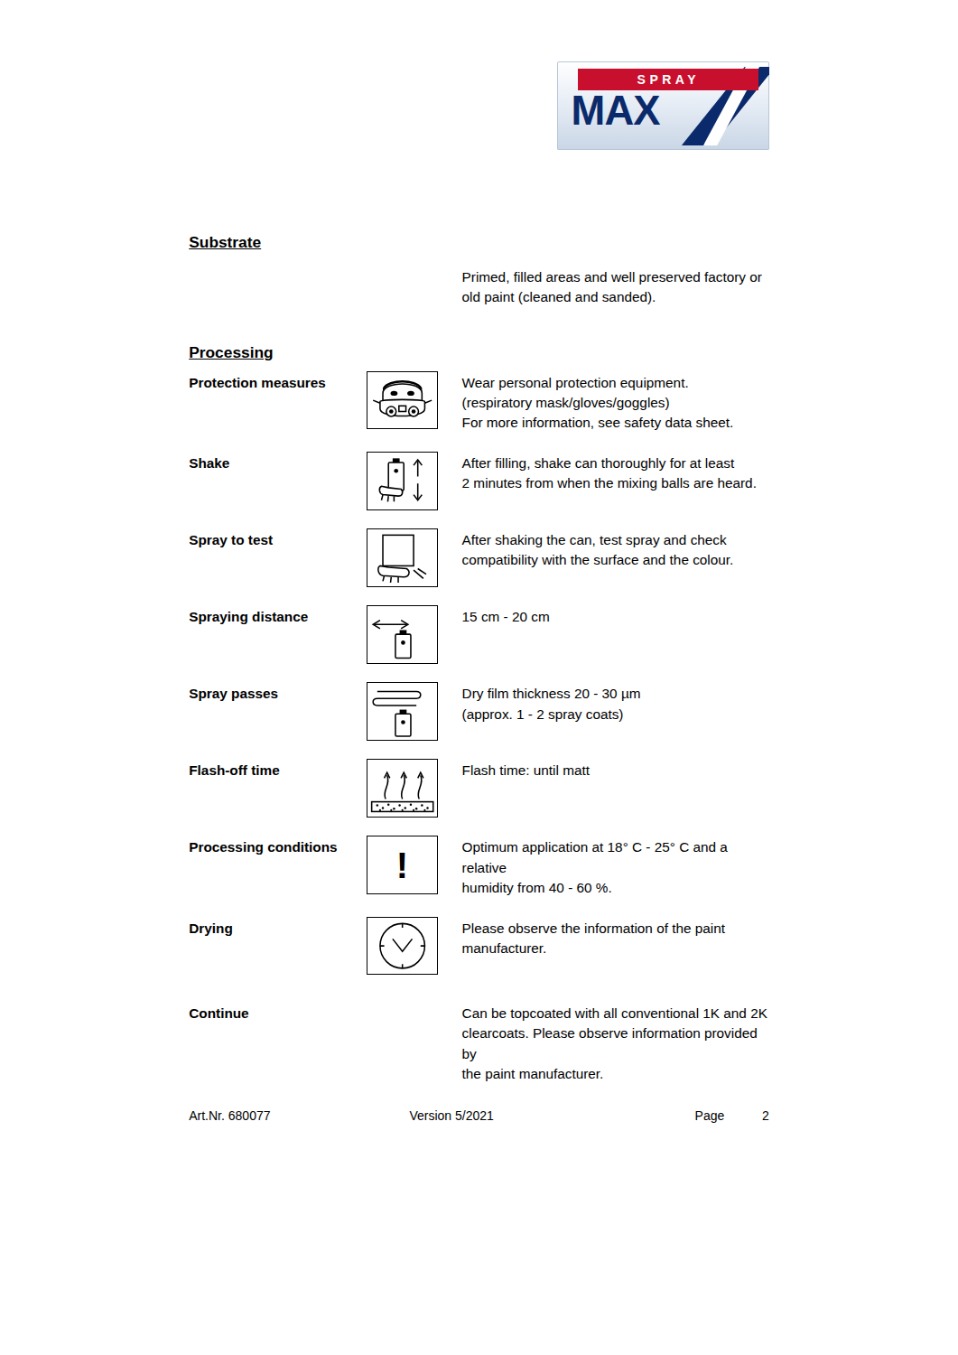SPRAY
MAX
®
Substrate
Primed, filled areas and well preserved factory or
old paint (cleaned and sanded).
Processing
Protection measures
Wear personal protection equipment.
(respiratory mask/gloves/goggles)
For more information, see safety data sheet.
Shake
After filling, shake can thoroughly for at least
2 minutes from when the mixing balls are heard.
Spray to test
After shaking the can, test spray and check
compatibility with the surface and the colour.
Spraying distance
15 cm - 20 cm
Spray passes
Dry film thickness 20 - 30 µm
(approx. 1 - 2 spray coats)
Flash-off time
Flash time: until matt
Processing conditions
!
Optimum application at 18° C - 25° C and a relative
humidity from 40 - 60 %.
Drying
Please observe the information of the paint
manufacturer.
Continue
Can be topcoated with all conventional 1K and 2K
clearcoats. Please observe information provided by
the paint manufacturer.
Art.Nr. 680077
Version 5/2021
Page 2